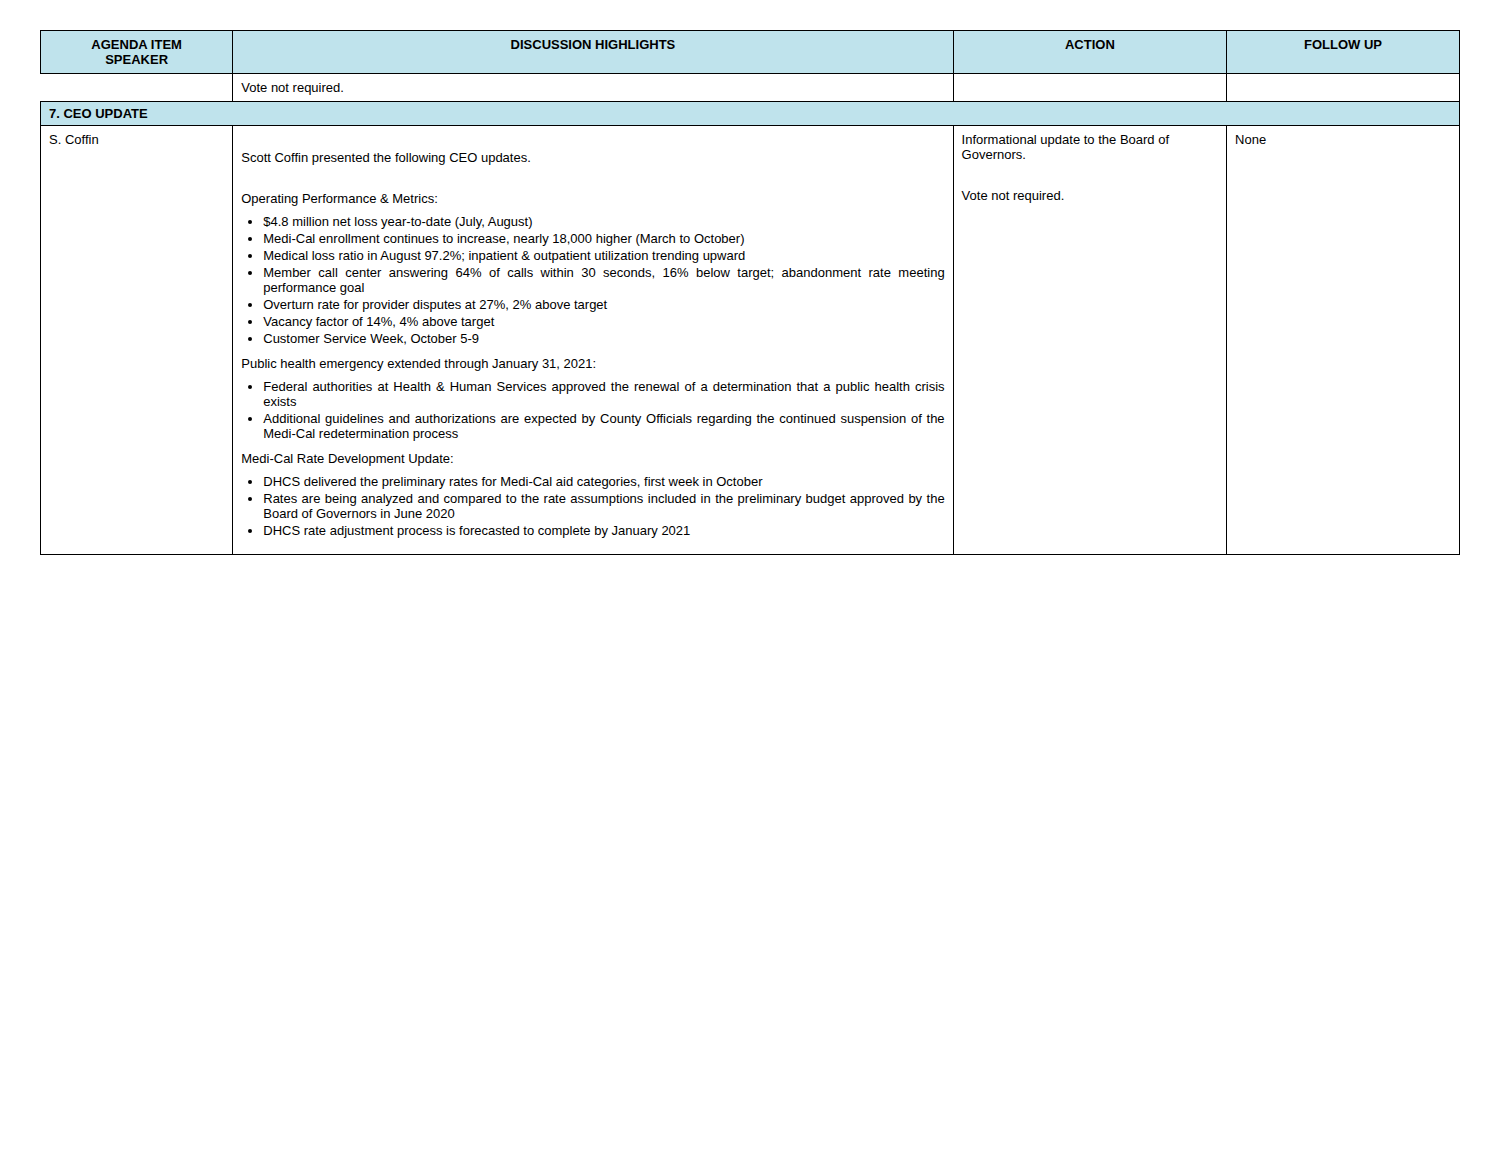| AGENDA ITEM SPEAKER | DISCUSSION HIGHLIGHTS | ACTION | FOLLOW UP |
| --- | --- | --- | --- |
| | Vote not required. | | |
| 7. CEO UPDATE |
| S. Coffin | Scott Coffin presented the following CEO updates. Operating Performance & Metrics: $4.8 million net loss year-to-date (July, August) Medi-Cal enrollment continues to increase, nearly 18,000 higher (March to October) Medical loss ratio in August 97.2%; inpatient & outpatient utilization trending upward Member call center answering 64% of calls within 30 seconds, 16% below target; abandonment rate meeting performance goal Overturn rate for provider disputes at 27%, 2% above target Vacancy factor of 14%, 4% above target Customer Service Week, October 5-9 Public health emergency extended through January 31, 2021: Federal authorities at Health & Human Services approved the renewal of a determination that a public health crisis exists Additional guidelines and authorizations are expected by County Officials regarding the continued suspension of the Medi-Cal redetermination process Medi-Cal Rate Development Update: DHCS delivered the preliminary rates for Medi-Cal aid categories, first week in October Rates are being analyzed and compared to the rate assumptions included in the preliminary budget approved by the Board of Governors in June 2020 DHCS rate adjustment process is forecasted to complete by January 2021 | Informational update to the Board of Governors. Vote not required. | None |